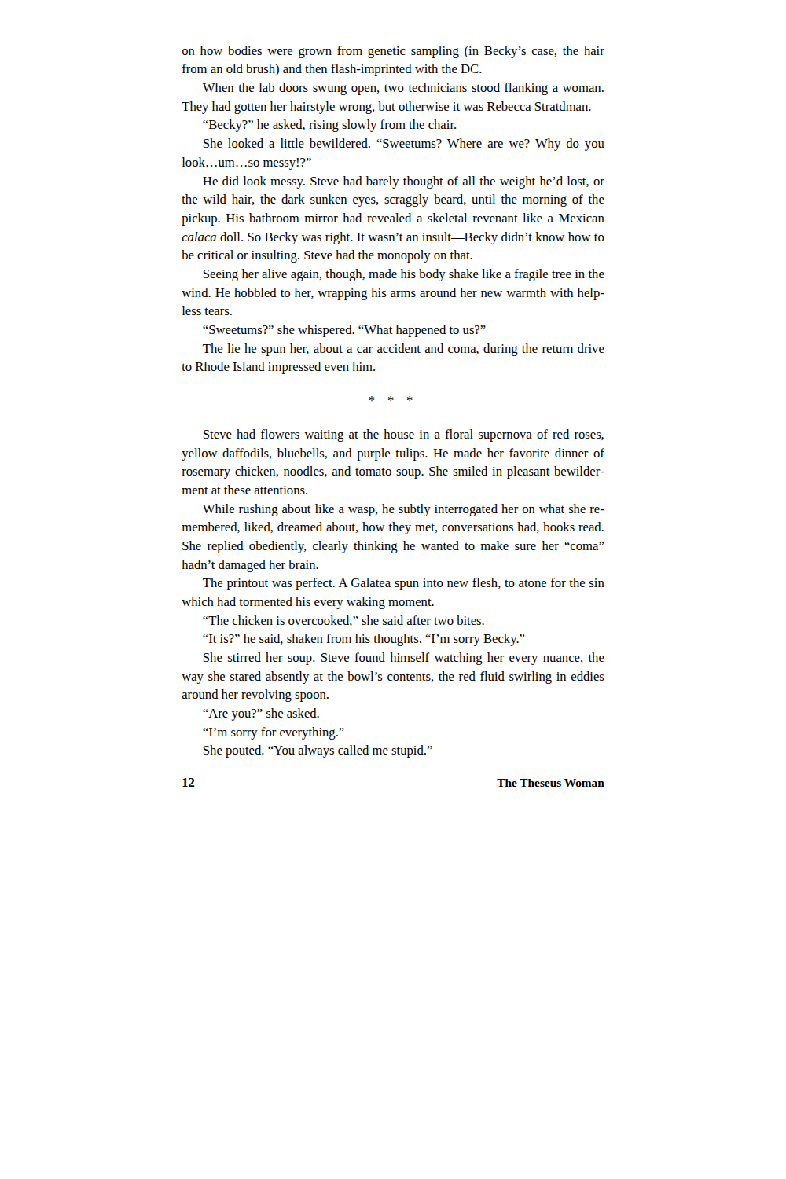on how bodies were grown from genetic sampling (in Becky’s case, the hair from an old brush) and then flash-imprinted with the DC.
When the lab doors swung open, two technicians stood flanking a woman. They had gotten her hairstyle wrong, but otherwise it was Rebecca Stratdman.
“Becky?” he asked, rising slowly from the chair.
She looked a little bewildered. “Sweetums? Where are we? Why do you look…um…so messy!?”
He did look messy. Steve had barely thought of all the weight he’d lost, or the wild hair, the dark sunken eyes, scraggly beard, until the morning of the pickup. His bathroom mirror had revealed a skeletal revenant like a Mexican calaca doll. So Becky was right. It wasn’t an insult—Becky didn’t know how to be critical or insulting. Steve had the monopoly on that.
Seeing her alive again, though, made his body shake like a fragile tree in the wind. He hobbled to her, wrapping his arms around her new warmth with helpless tears.
“Sweetums?” she whispered. “What happened to us?”
The lie he spun her, about a car accident and coma, during the return drive to Rhode Island impressed even him.
* * *
Steve had flowers waiting at the house in a floral supernova of red roses, yellow daffodils, bluebells, and purple tulips. He made her favorite dinner of rosemary chicken, noodles, and tomato soup. She smiled in pleasant bewilderment at these attentions.
While rushing about like a wasp, he subtly interrogated her on what she remembered, liked, dreamed about, how they met, conversations had, books read. She replied obediently, clearly thinking he wanted to make sure her “coma” hadn’t damaged her brain.
The printout was perfect. A Galatea spun into new flesh, to atone for the sin which had tormented his every waking moment.
“The chicken is overcooked,” she said after two bites.
“It is?” he said, shaken from his thoughts. “I’m sorry Becky.”
She stirred her soup. Steve found himself watching her every nuance, the way she stared absently at the bowl’s contents, the red fluid swirling in eddies around her revolving spoon.
“Are you?” she asked.
“I’m sorry for everything.”
She pouted. “You always called me stupid.”
12 The Theseus Woman